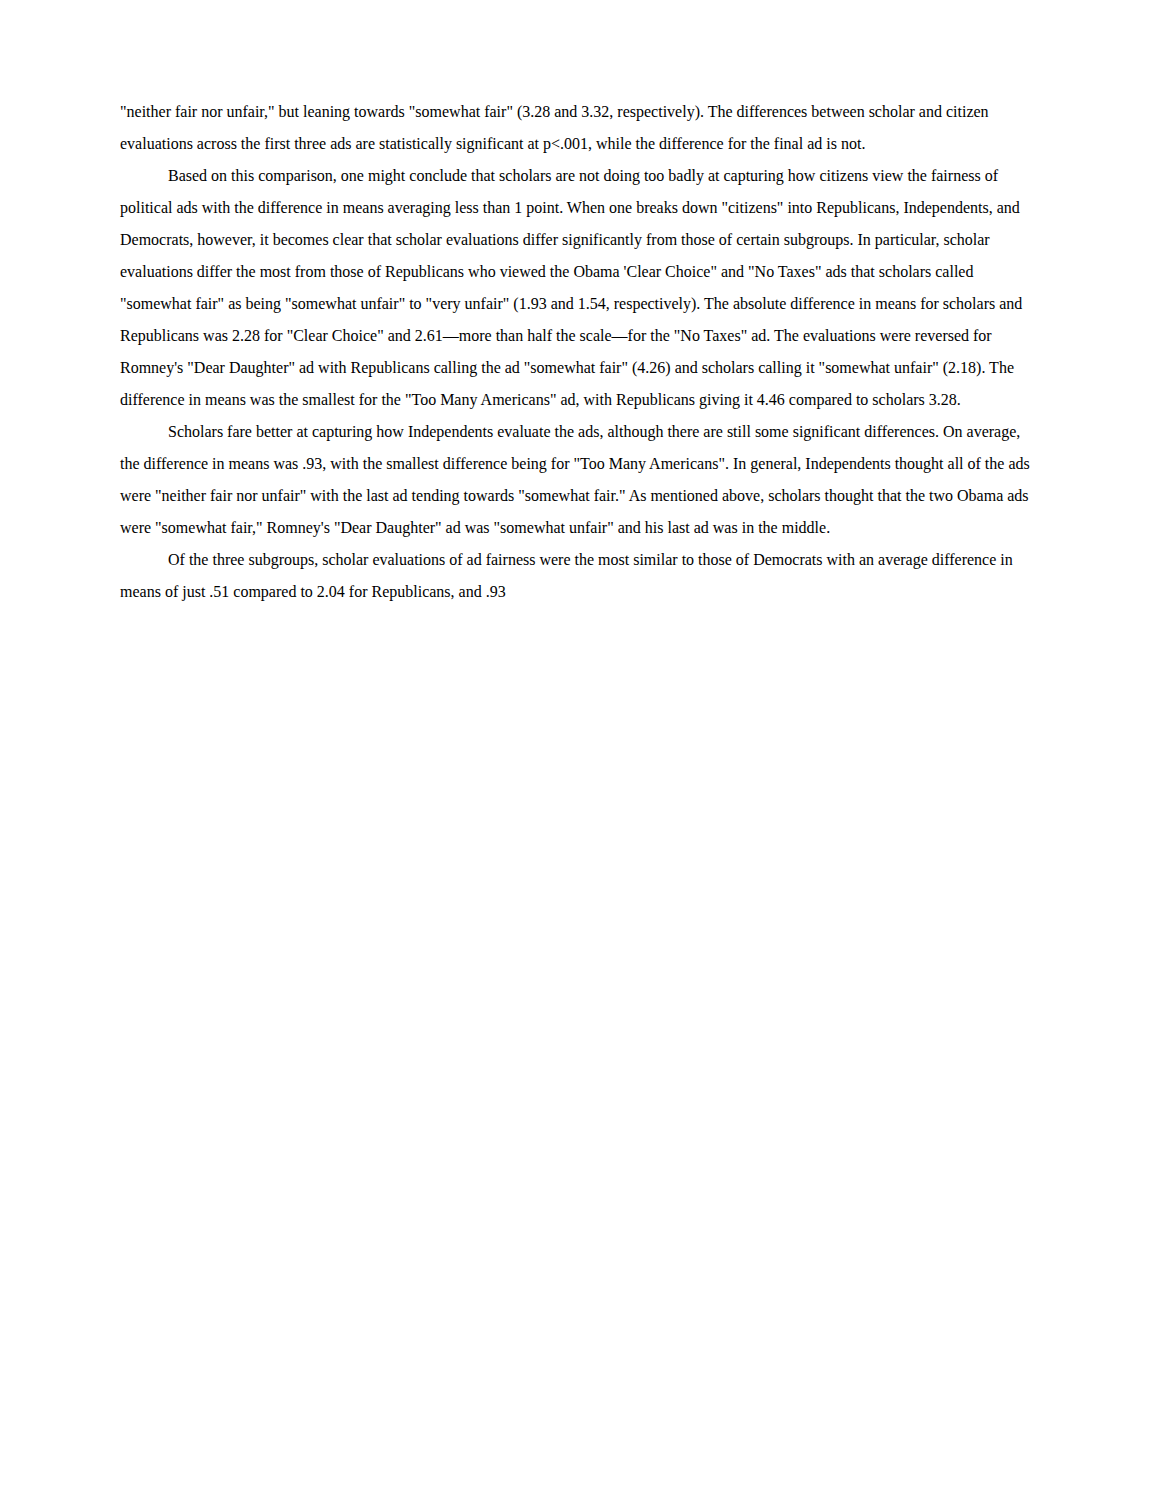"neither fair nor unfair," but leaning towards "somewhat fair" (3.28 and 3.32, respectively). The differences between scholar and citizen evaluations across the first three ads are statistically significant at p<.001, while the difference for the final ad is not.
Based on this comparison, one might conclude that scholars are not doing too badly at capturing how citizens view the fairness of political ads with the difference in means averaging less than 1 point. When one breaks down "citizens" into Republicans, Independents, and Democrats, however, it becomes clear that scholar evaluations differ significantly from those of certain subgroups. In particular, scholar evaluations differ the most from those of Republicans who viewed the Obama 'Clear Choice" and "No Taxes" ads that scholars called "somewhat fair" as being "somewhat unfair" to "very unfair" (1.93 and 1.54, respectively). The absolute difference in means for scholars and Republicans was 2.28 for "Clear Choice" and 2.61—more than half the scale—for the "No Taxes" ad. The evaluations were reversed for Romney's "Dear Daughter" ad with Republicans calling the ad "somewhat fair" (4.26) and scholars calling it "somewhat unfair" (2.18). The difference in means was the smallest for the "Too Many Americans" ad, with Republicans giving it 4.46 compared to scholars 3.28.
Scholars fare better at capturing how Independents evaluate the ads, although there are still some significant differences. On average, the difference in means was .93, with the smallest difference being for "Too Many Americans". In general, Independents thought all of the ads were "neither fair nor unfair" with the last ad tending towards "somewhat fair." As mentioned above, scholars thought that the two Obama ads were "somewhat fair," Romney's "Dear Daughter" ad was "somewhat unfair" and his last ad was in the middle.
Of the three subgroups, scholar evaluations of ad fairness were the most similar to those of Democrats with an average difference in means of just .51 compared to 2.04 for Republicans, and .93